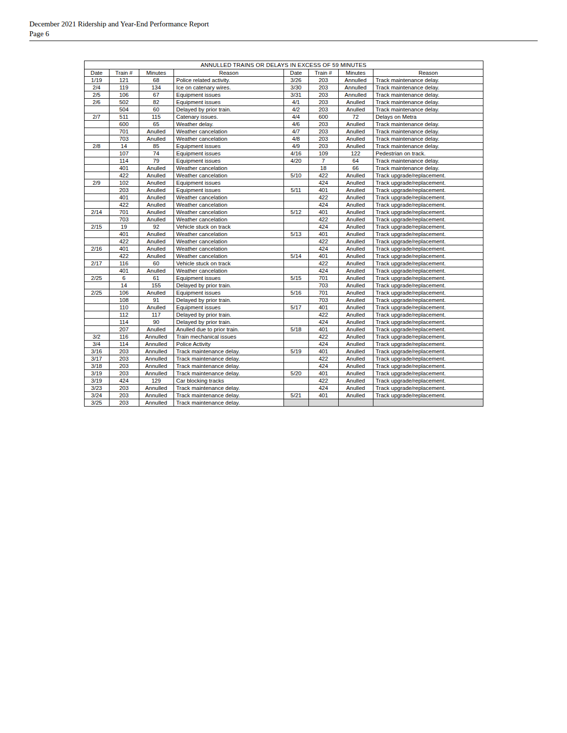December 2021 Ridership and Year-End Performance Report
Page 6
ANNULLED TRAINS OR DELAYS IN EXCESS OF 59 MINUTES
| Date | Train # | Minutes | Reason | Date | Train # | Minutes | Reason |
| --- | --- | --- | --- | --- | --- | --- | --- |
| 1/19 | 121 | 68 | Police related activity. | 3/26 | 203 | Annulled | Track maintenance delay. |
| 2/4 | 119 | 134 | Ice on catenary wires. | 3/30 | 203 | Annulled | Track maintenance delay. |
| 2/5 | 106 | 67 | Equipment issues | 3/31 | 203 | Annulled | Track maintenance delay. |
| 2/6 | 502 | 82 | Equipment issues | 4/1 | 203 | Anulled | Track maintenance delay. |
| | 504 | 60 | Delayed by prior train. | 4/2 | 203 | Anulled | Track maintenance delay. |
| 2/7 | 511 | 115 | Catenary issues. | 4/4 | 600 | 72 | Delays on Metra |
| | 600 | 65 | Weather delay. | 4/6 | 203 | Anulled | Track maintenance delay. |
| | 701 | Anulled | Weather cancelation | 4/7 | 203 | Anulled | Track maintenance delay. |
| | 703 | Anulled | Weather cancelation | 4/8 | 203 | Anulled | Track maintenance delay. |
| 2/8 | 14 | 85 | Equipment issues | 4/9 | 203 | Anulled | Track maintenance delay. |
| | 107 | 74 | Equipment issues | 4/16 | 109 | 122 | Pedestrian on track. |
| | 114 | 79 | Equipment issues | 4/20 | 7 | 64 | Track maintenance delay. |
| | 401 | Anulled | Weather cancelation | | 18 | 66 | Track maintenance delay. |
| | 422 | Anulled | Weather cancelation | 5/10 | 422 | Anulled | Track upgrade/replacement. |
| 2/9 | 102 | Anulled | Equipment issues | | 424 | Anulled | Track upgrade/replacement. |
| | 203 | Anulled | Equipment issues | 5/11 | 401 | Anulled | Track upgrade/replacement. |
| | 401 | Anulled | Weather cancelation | | 422 | Anulled | Track upgrade/replacement. |
| | 422 | Anulled | Weather cancelation | | 424 | Anulled | Track upgrade/replacement. |
| 2/14 | 701 | Anulled | Weather cancelation | 5/12 | 401 | Anulled | Track upgrade/replacement. |
| | 703 | Anulled | Weather cancelation | | 422 | Anulled | Track upgrade/replacement. |
| 2/15 | 19 | 92 | Vehicle stuck on track | | 424 | Anulled | Track upgrade/replacement. |
| | 401 | Anulled | Weather cancelation | 5/13 | 401 | Anulled | Track upgrade/replacement. |
| | 422 | Anulled | Weather cancelation | | 422 | Anulled | Track upgrade/replacement. |
| 2/16 | 401 | Anulled | Weather cancelation | | 424 | Anulled | Track upgrade/replacement. |
| | 422 | Anulled | Weather cancelation | 5/14 | 401 | Anulled | Track upgrade/replacement. |
| 2/17 | 116 | 60 | Vehicle stuck on track | | 422 | Anulled | Track upgrade/replacement. |
| | 401 | Anulled | Weather cancelation | | 424 | Anulled | Track upgrade/replacement. |
| 2/25 | 6 | 61 | Equipment issues | 5/15 | 701 | Anulled | Track upgrade/replacement. |
| | 14 | 155 | Delayed by prior train. | | 703 | Anulled | Track upgrade/replacement. |
| 2/25 | 106 | Anulled | Equipment issues | 5/16 | 701 | Anulled | Track upgrade/replacement. |
| | 108 | 91 | Delayed by prior train. | | 703 | Anulled | Track upgrade/replacement. |
| | 110 | Anulled | Equipment issues | 5/17 | 401 | Anulled | Track upgrade/replacement. |
| | 112 | 117 | Delayed by prior train. | | 422 | Anulled | Track upgrade/replacement. |
| | 114 | 90 | Delayed by prior train. | | 424 | Anulled | Track upgrade/replacement. |
| | 207 | Anulled | Anulled due to prior train. | 5/18 | 401 | Anulled | Track upgrade/replacement. |
| 3/2 | 116 | Annulled | Train mechanical issues | | 422 | Anulled | Track upgrade/replacement. |
| 3/4 | 114 | Annulled | Police Activity | | 424 | Anulled | Track upgrade/replacement. |
| 3/16 | 203 | Annulled | Track maintenance delay. | 5/19 | 401 | Anulled | Track upgrade/replacement. |
| 3/17 | 203 | Annulled | Track maintenance delay. | | 422 | Anulled | Track upgrade/replacement. |
| 3/18 | 203 | Annulled | Track maintenance delay. | | 424 | Anulled | Track upgrade/replacement. |
| 3/19 | 203 | Annulled | Track maintenance delay. | 5/20 | 401 | Anulled | Track upgrade/replacement. |
| 3/19 | 424 | 129 | Car blocking tracks | | 422 | Anulled | Track upgrade/replacement. |
| 3/23 | 203 | Annulled | Track maintenance delay. | | 424 | Anulled | Track upgrade/replacement. |
| 3/24 | 203 | Annulled | Track maintenance delay. | 5/21 | 401 | Anulled | Track upgrade/replacement. |
| 3/25 | 203 | Annulled | Track maintenance delay. | | | | |